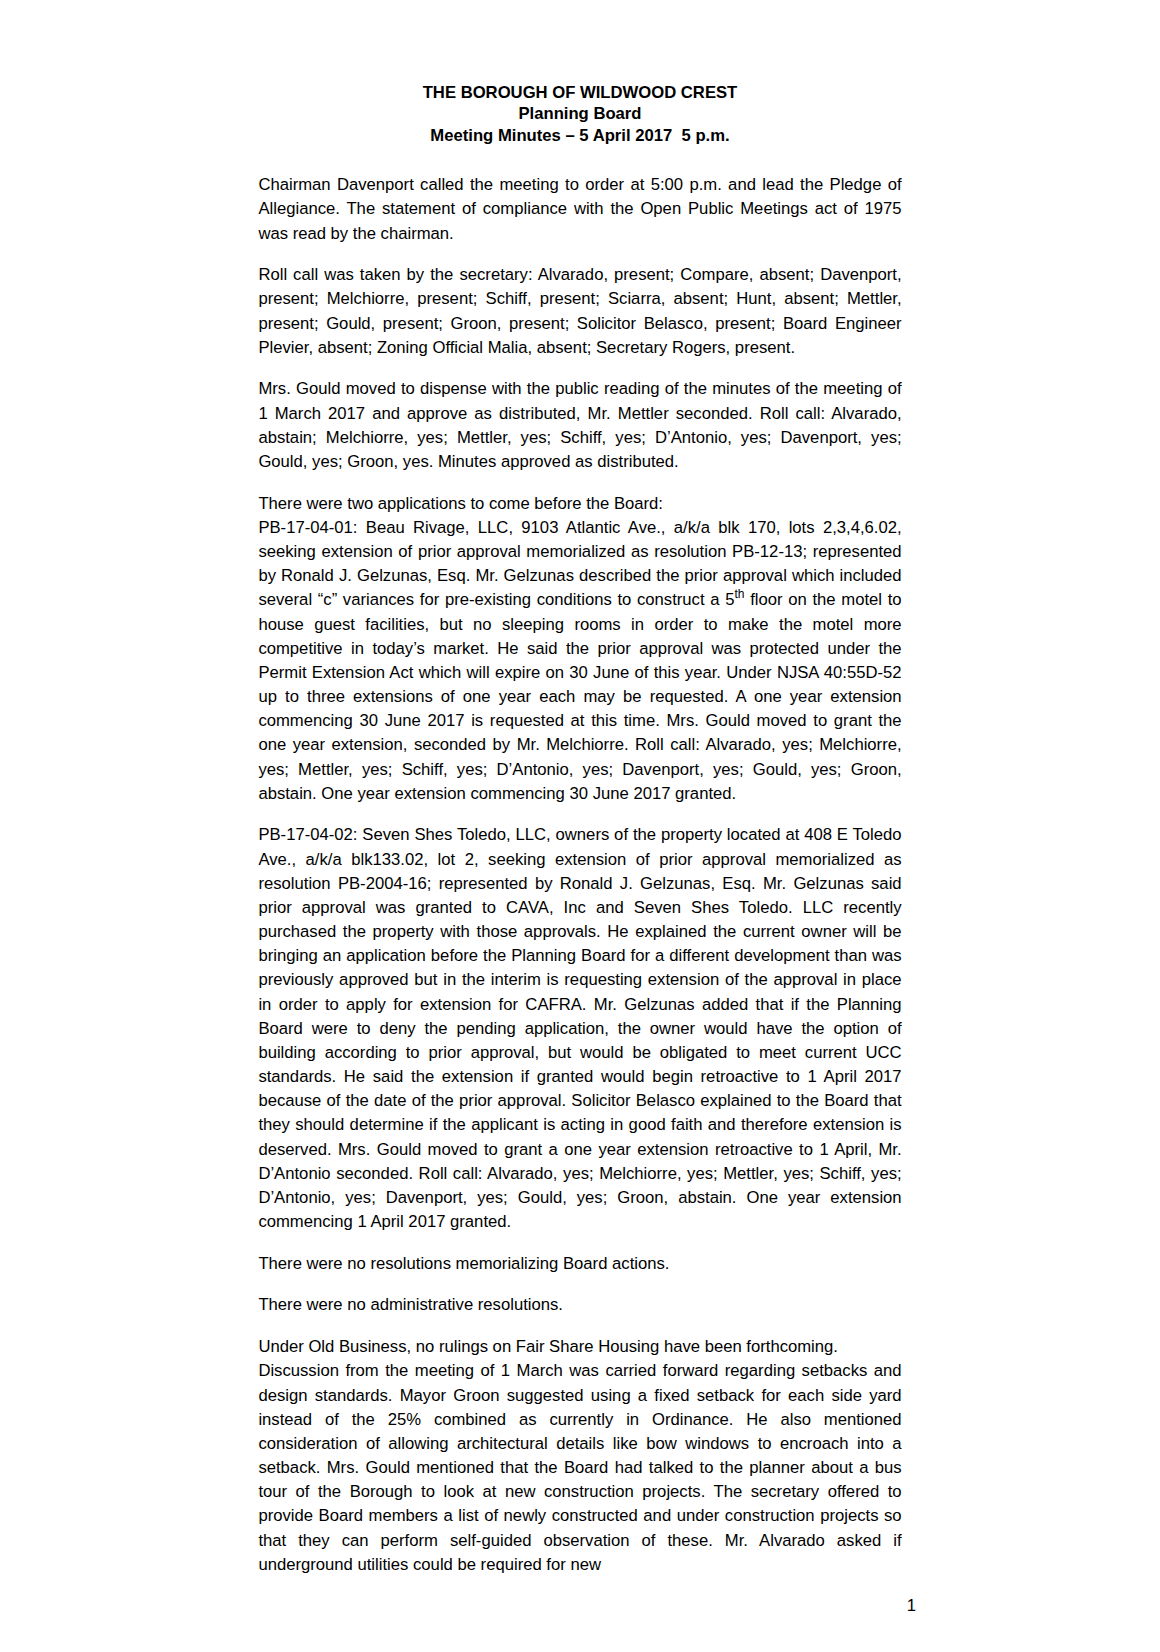THE BOROUGH OF WILDWOOD CREST Planning Board Meeting Minutes – 5 April 2017 5 p.m.
Chairman Davenport called the meeting to order at 5:00 p.m. and lead the Pledge of Allegiance. The statement of compliance with the Open Public Meetings act of 1975 was read by the chairman.
Roll call was taken by the secretary: Alvarado, present; Compare, absent; Davenport, present; Melchiorre, present; Schiff, present; Sciarra, absent; Hunt, absent; Mettler, present; Gould, present; Groon, present; Solicitor Belasco, present; Board Engineer Plevier, absent; Zoning Official Malia, absent; Secretary Rogers, present.
Mrs. Gould moved to dispense with the public reading of the minutes of the meeting of 1 March 2017 and approve as distributed, Mr. Mettler seconded. Roll call: Alvarado, abstain; Melchiorre, yes; Mettler, yes; Schiff, yes; D’Antonio, yes; Davenport, yes; Gould, yes; Groon, yes. Minutes approved as distributed.
There were two applications to come before the Board:
PB-17-04-01: Beau Rivage, LLC, 9103 Atlantic Ave., a/k/a blk 170, lots 2,3,4,6.02, seeking extension of prior approval memorialized as resolution PB-12-13; represented by Ronald J. Gelzunas, Esq. Mr. Gelzunas described the prior approval which included several “c” variances for pre-existing conditions to construct a 5th floor on the motel to house guest facilities, but no sleeping rooms in order to make the motel more competitive in today’s market. He said the prior approval was protected under the Permit Extension Act which will expire on 30 June of this year. Under NJSA 40:55D-52 up to three extensions of one year each may be requested. A one year extension commencing 30 June 2017 is requested at this time. Mrs. Gould moved to grant the one year extension, seconded by Mr. Melchiorre. Roll call: Alvarado, yes; Melchiorre, yes; Mettler, yes; Schiff, yes; D’Antonio, yes; Davenport, yes; Gould, yes; Groon, abstain. One year extension commencing 30 June 2017 granted.
PB-17-04-02: Seven Shes Toledo, LLC, owners of the property located at 408 E Toledo Ave., a/k/a blk133.02, lot 2, seeking extension of prior approval memorialized as resolution PB-2004-16; represented by Ronald J. Gelzunas, Esq. Mr. Gelzunas said prior approval was granted to CAVA, Inc and Seven Shes Toledo. LLC recently purchased the property with those approvals. He explained the current owner will be bringing an application before the Planning Board for a different development than was previously approved but in the interim is requesting extension of the approval in place in order to apply for extension for CAFRA. Mr. Gelzunas added that if the Planning Board were to deny the pending application, the owner would have the option of building according to prior approval, but would be obligated to meet current UCC standards. He said the extension if granted would begin retroactive to 1 April 2017 because of the date of the prior approval. Solicitor Belasco explained to the Board that they should determine if the applicant is acting in good faith and therefore extension is deserved. Mrs. Gould moved to grant a one year extension retroactive to 1 April, Mr. D’Antonio seconded. Roll call: Alvarado, yes; Melchiorre, yes; Mettler, yes; Schiff, yes; D’Antonio, yes; Davenport, yes; Gould, yes; Groon, abstain. One year extension commencing 1 April 2017 granted.
There were no resolutions memorializing Board actions.
There were no administrative resolutions.
Under Old Business, no rulings on Fair Share Housing have been forthcoming.
Discussion from the meeting of 1 March was carried forward regarding setbacks and design standards. Mayor Groon suggested using a fixed setback for each side yard instead of the 25% combined as currently in Ordinance. He also mentioned consideration of allowing architectural details like bow windows to encroach into a setback. Mrs. Gould mentioned that the Board had talked to the planner about a bus tour of the Borough to look at new construction projects. The secretary offered to provide Board members a list of newly constructed and under construction projects so that they can perform self-guided observation of these. Mr. Alvarado asked if underground utilities could be required for new
1